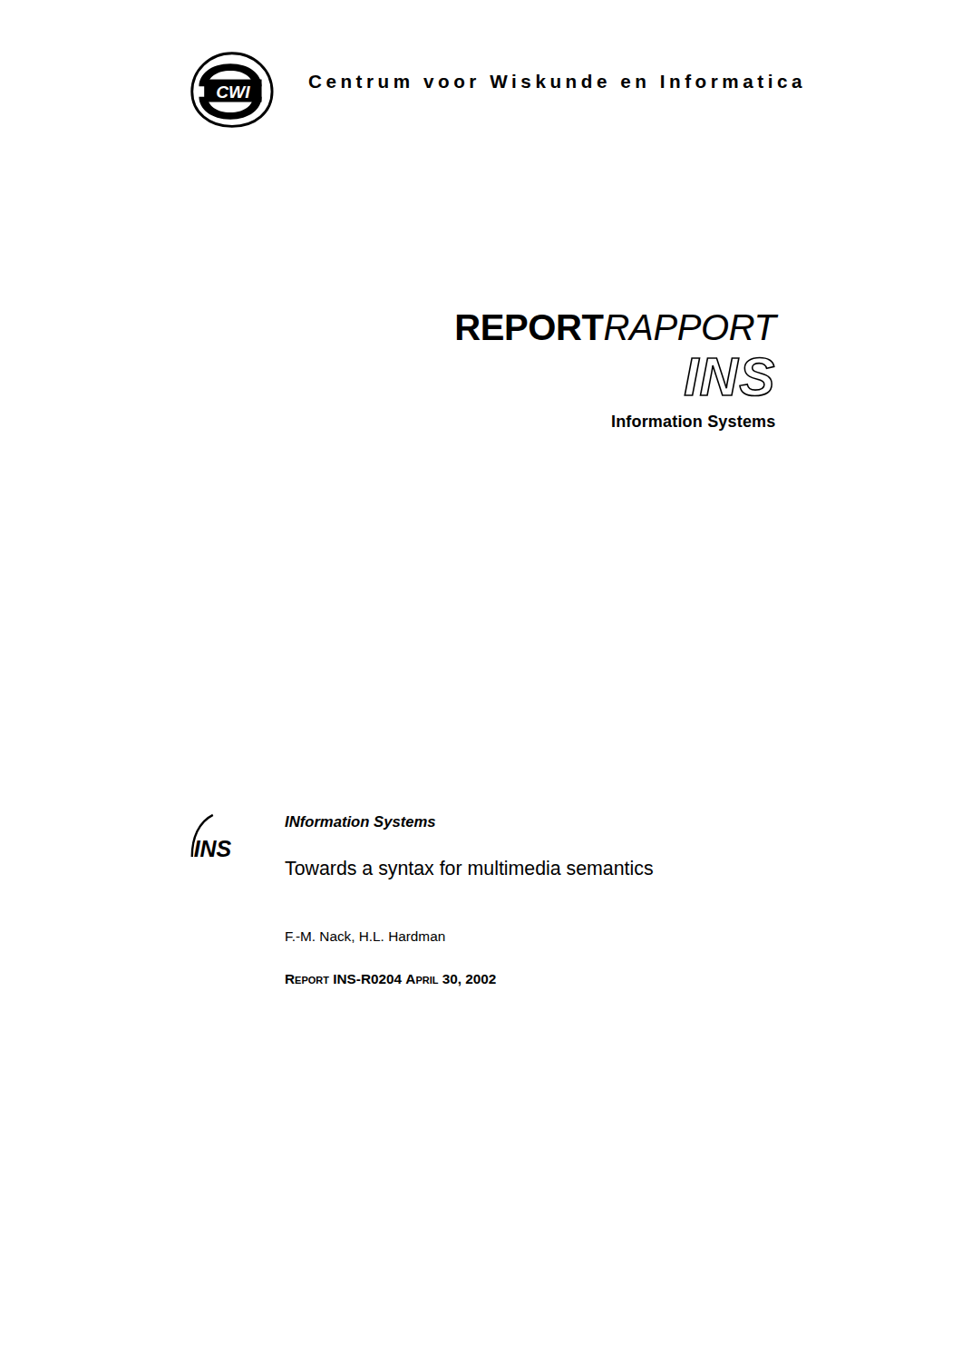CWI
Centrum voor Wiskunde en Informatica
REPORT RAPPORT
INS
Information Systems
INS
INformation Systems
Towards a syntax for multimedia semantics
F.-M. Nack, H.L. Hardman
Report INS-R0204 April 30, 2002